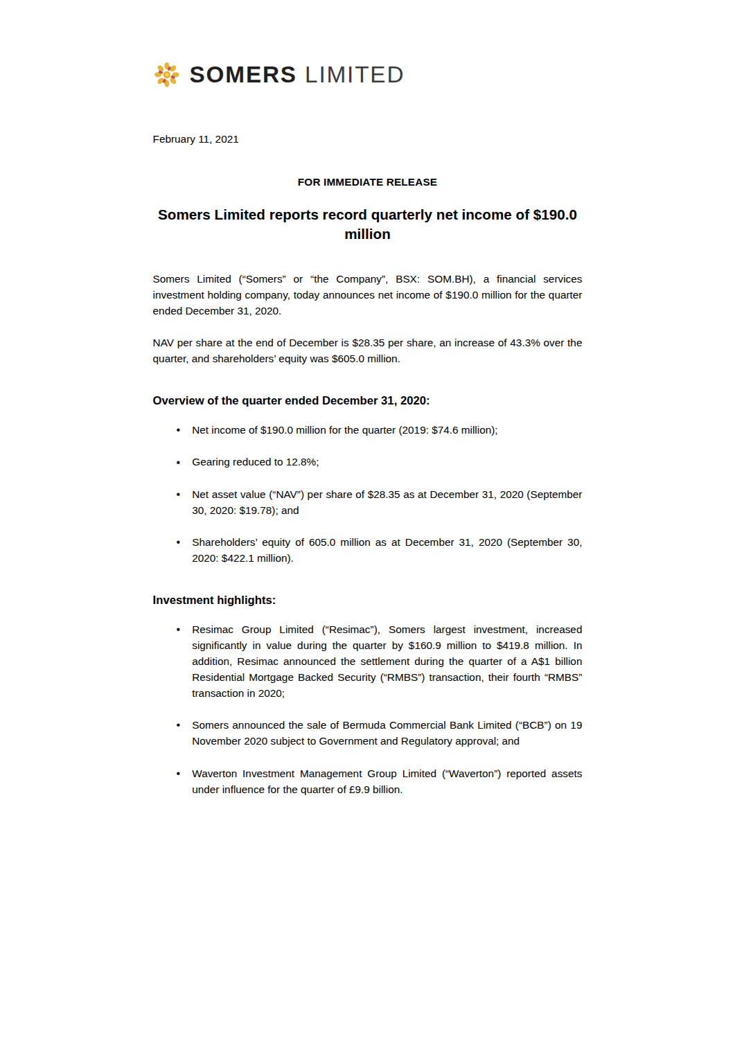SOMERS LIMITED
February 11, 2021
FOR IMMEDIATE RELEASE
Somers Limited reports record quarterly net income of $190.0 million
Somers Limited (“Somers” or “the Company”, BSX: SOM.BH), a financial services investment holding company, today announces net income of $190.0 million for the quarter ended December 31, 2020.
NAV per share at the end of December is $28.35 per share, an increase of 43.3% over the quarter, and shareholders’ equity was $605.0 million.
Overview of the quarter ended December 31, 2020:
Net income of $190.0 million for the quarter (2019: $74.6 million);
Gearing reduced to 12.8%;
Net asset value (“NAV”) per share of $28.35 as at December 31, 2020 (September 30, 2020: $19.78); and
Shareholders’ equity of 605.0 million as at December 31, 2020 (September 30, 2020: $422.1 million).
Investment highlights:
Resimac Group Limited (“Resimac”), Somers largest investment, increased significantly in value during the quarter by $160.9 million to $419.8 million. In addition, Resimac announced the settlement during the quarter of a A$1 billion Residential Mortgage Backed Security (“RMBS”) transaction, their fourth “RMBS” transaction in 2020;
Somers announced the sale of Bermuda Commercial Bank Limited (“BCB”) on 19 November 2020 subject to Government and Regulatory approval; and
Waverton Investment Management Group Limited (“Waverton”) reported assets under influence for the quarter of £9.9 billion.